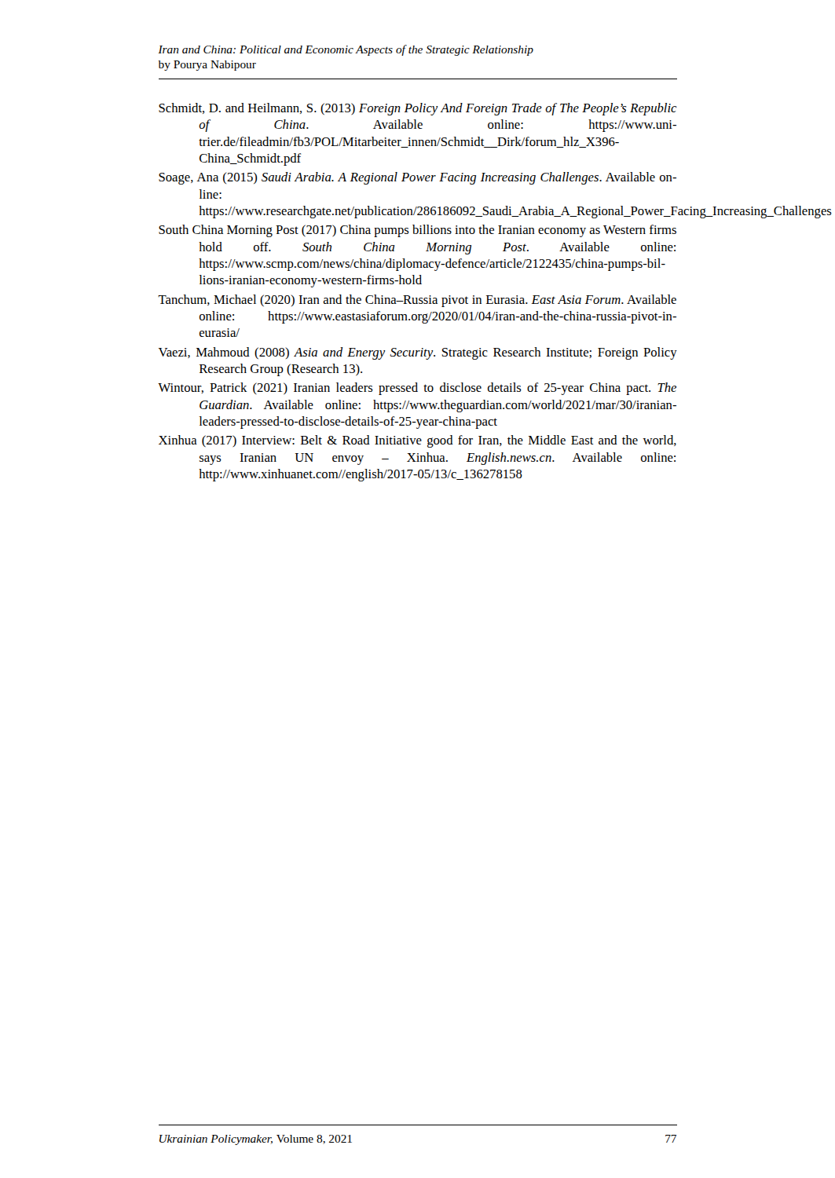Iran and China: Political and Economic Aspects of the Strategic Relationship
by Pourya Nabipour
Schmidt, D. and Heilmann, S. (2013) Foreign Policy And Foreign Trade of The People’s Republic of China. Available online: https://www.uni-trier.de/fileadmin/fb3/POL/Mitarbeiter_innen/Schmidt__Dirk/forum_hlz_X396-China_Schmidt.pdf
Soage, Ana (2015) Saudi Arabia. A Regional Power Facing Increasing Challenges. Available online: https://www.researchgate.net/publication/286186092_Saudi_Arabia_A_Regional_Power_Facing_Increasing_Challenges
South China Morning Post (2017) China pumps billions into the Iranian economy as Western firms hold off. South China Morning Post. Available online: https://www.scmp.com/news/china/diplomacy-defence/article/2122435/china-pumps-billions-iranian-economy-western-firms-hold
Tanchum, Michael (2020) Iran and the China–Russia pivot in Eurasia. East Asia Forum. Available online: https://www.eastasiaforum.org/2020/01/04/iran-and-the-china-russia-pivot-in-eurasia/
Vaezi, Mahmoud (2008) Asia and Energy Security. Strategic Research Institute; Foreign Policy Research Group (Research 13).
Wintour, Patrick (2021) Iranian leaders pressed to disclose details of 25-year China pact. The Guardian. Available online: https://www.theguardian.com/world/2021/mar/30/iranian-leaders-pressed-to-disclose-details-of-25-year-china-pact
Xinhua (2017) Interview: Belt & Road Initiative good for Iran, the Middle East and the world, says Iranian UN envoy – Xinhua. English.news.cn. Available online: http://www.xinhuanet.com//english/2017-05/13/c_136278158
Ukrainian Policymaker, Volume 8, 2021 77